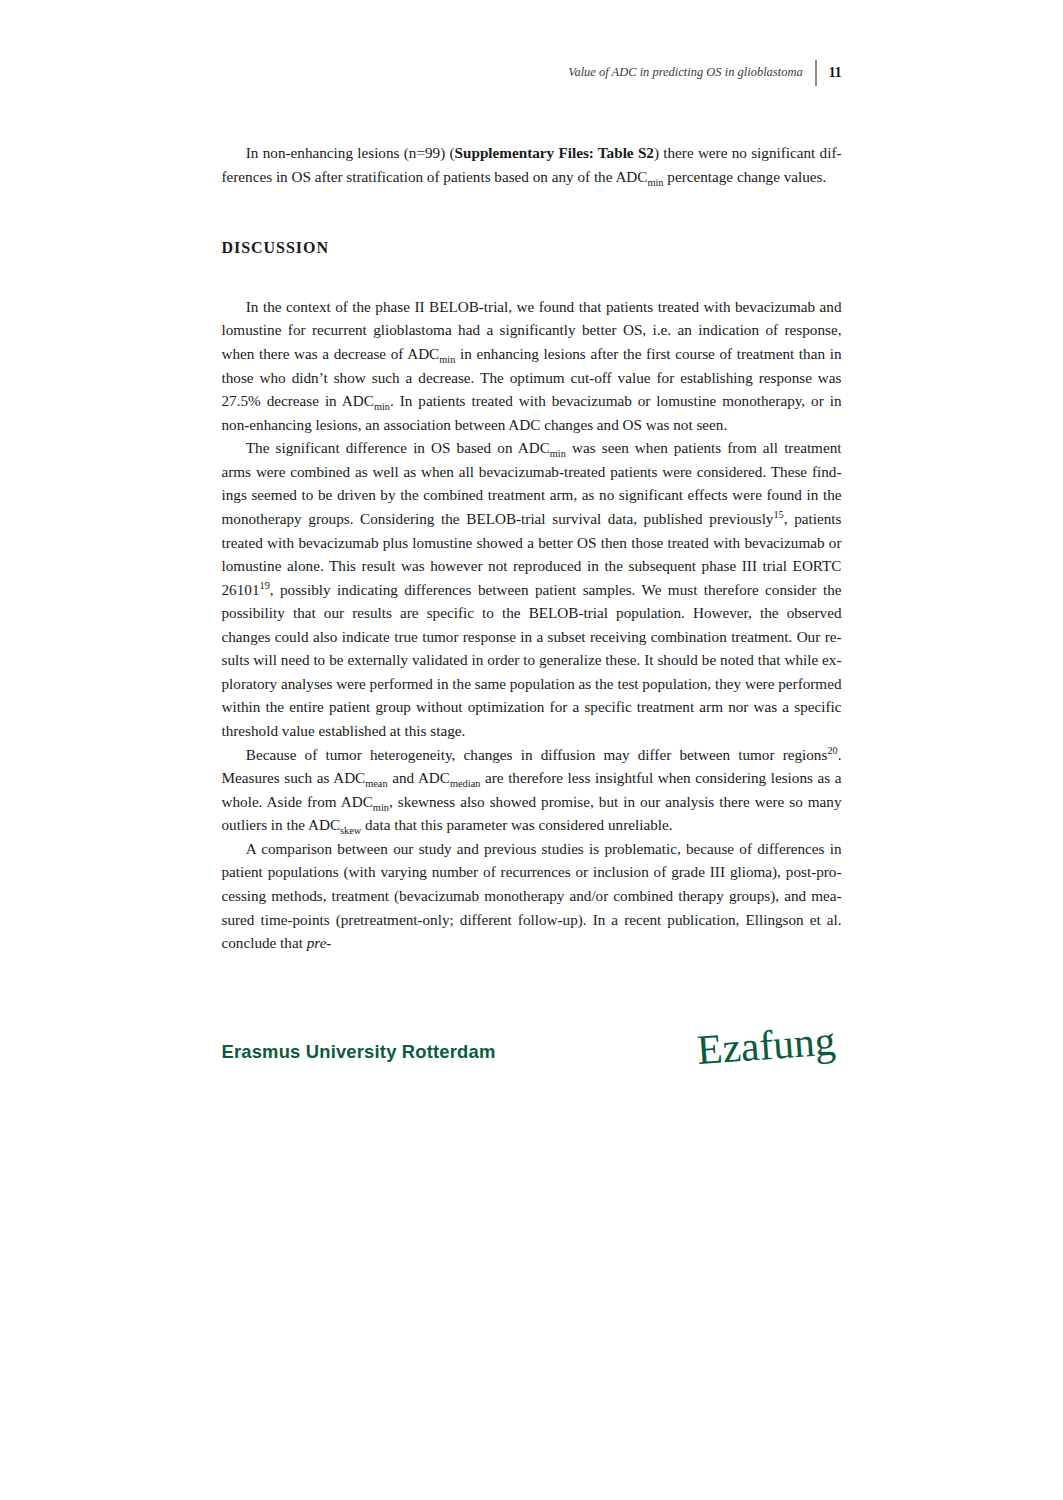Value of ADC in predicting OS in glioblastoma 11
In non-enhancing lesions (n=99) (Supplementary Files: Table S2) there were no significant differences in OS after stratification of patients based on any of the ADCmin percentage change values.
Discussion
In the context of the phase II BELOB-trial, we found that patients treated with bevacizumab and lomustine for recurrent glioblastoma had a significantly better OS, i.e. an indication of response, when there was a decrease of ADCmin in enhancing lesions after the first course of treatment than in those who didn’t show such a decrease. The optimum cut-off value for establishing response was 27.5% decrease in ADCmin. In patients treated with bevacizumab or lomustine monotherapy, or in non-enhancing lesions, an association between ADC changes and OS was not seen.
The significant difference in OS based on ADCmin was seen when patients from all treatment arms were combined as well as when all bevacizumab-treated patients were considered. These findings seemed to be driven by the combined treatment arm, as no significant effects were found in the monotherapy groups. Considering the BELOB-trial survival data, published previously15, patients treated with bevacizumab plus lomustine showed a better OS then those treated with bevacizumab or lomustine alone. This result was however not reproduced in the subsequent phase III trial EORTC 2610119, possibly indicating differences between patient samples. We must therefore consider the possibility that our results are specific to the BELOB-trial population. However, the observed changes could also indicate true tumor response in a subset receiving combination treatment. Our results will need to be externally validated in order to generalize these. It should be noted that while exploratory analyses were performed in the same population as the test population, they were performed within the entire patient group without optimization for a specific treatment arm nor was a specific threshold value established at this stage.
Because of tumor heterogeneity, changes in diffusion may differ between tumor regions20. Measures such as ADCmean and ADCmedian are therefore less insightful when considering lesions as a whole. Aside from ADCmin, skewness also showed promise, but in our analysis there were so many outliers in the ADCskew data that this parameter was considered unreliable.
A comparison between our study and previous studies is problematic, because of differences in patient populations (with varying number of recurrences or inclusion of grade III glioma), post-processing methods, treatment (bevacizumab monotherapy and/or combined therapy groups), and measured time-points (pretreatment-only; different follow-up). In a recent publication, Ellingson et al. conclude that pre-
Erasmus University Rotterdam
Ezafung